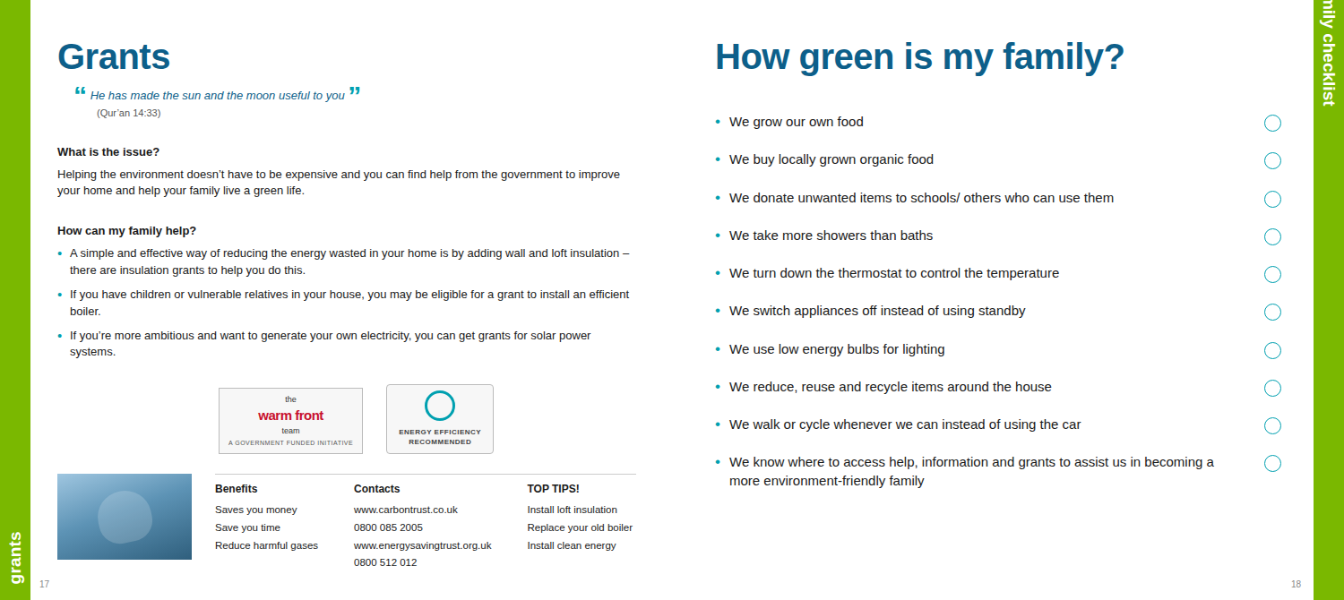grants
Grants
“ He has made the sun and the moon useful to you ” (Qur’an 14:33)
What is the issue?
Helping the environment doesn’t have to be expensive and you can find help from the government to improve your home and help your family live a green life.
How can my family help?
A simple and effective way of reducing the energy wasted in your home is by adding wall and loft insulation – there are insulation grants to help you do this.
If you have children or vulnerable relatives in your house, you may be eligible for a grant to install an efficient boiler.
If you’re more ambitious and want to generate your own electricity, you can get grants for solar power systems.
thewarm frontteam A GOVERNMENT FUNDED INITIATIVE
ENERGY EFFICIENCY RECOMMENDED
Benefits
Saves you money
Save you time
Reduce harmful gases
Contacts
www.carbontrust.co.uk
0800 085 2005
www.energysavingtrust.org.uk
0800 512 012
TOP TIPS!
Install loft insulation
Replace your old boiler
Install clean energy
17
family checklist
How green is my family?
We grow our own food
We buy locally grown organic food
We donate unwanted items to schools/ others who can use them
We take more showers than baths
We turn down the thermostat to control the temperature
We switch appliances off instead of using standby
We use low energy bulbs for lighting
We reduce, reuse and recycle items around the house
We walk or cycle whenever we can instead of using the car
We know where to access help, information and grants to assist us in becoming a more environment-friendly family
18